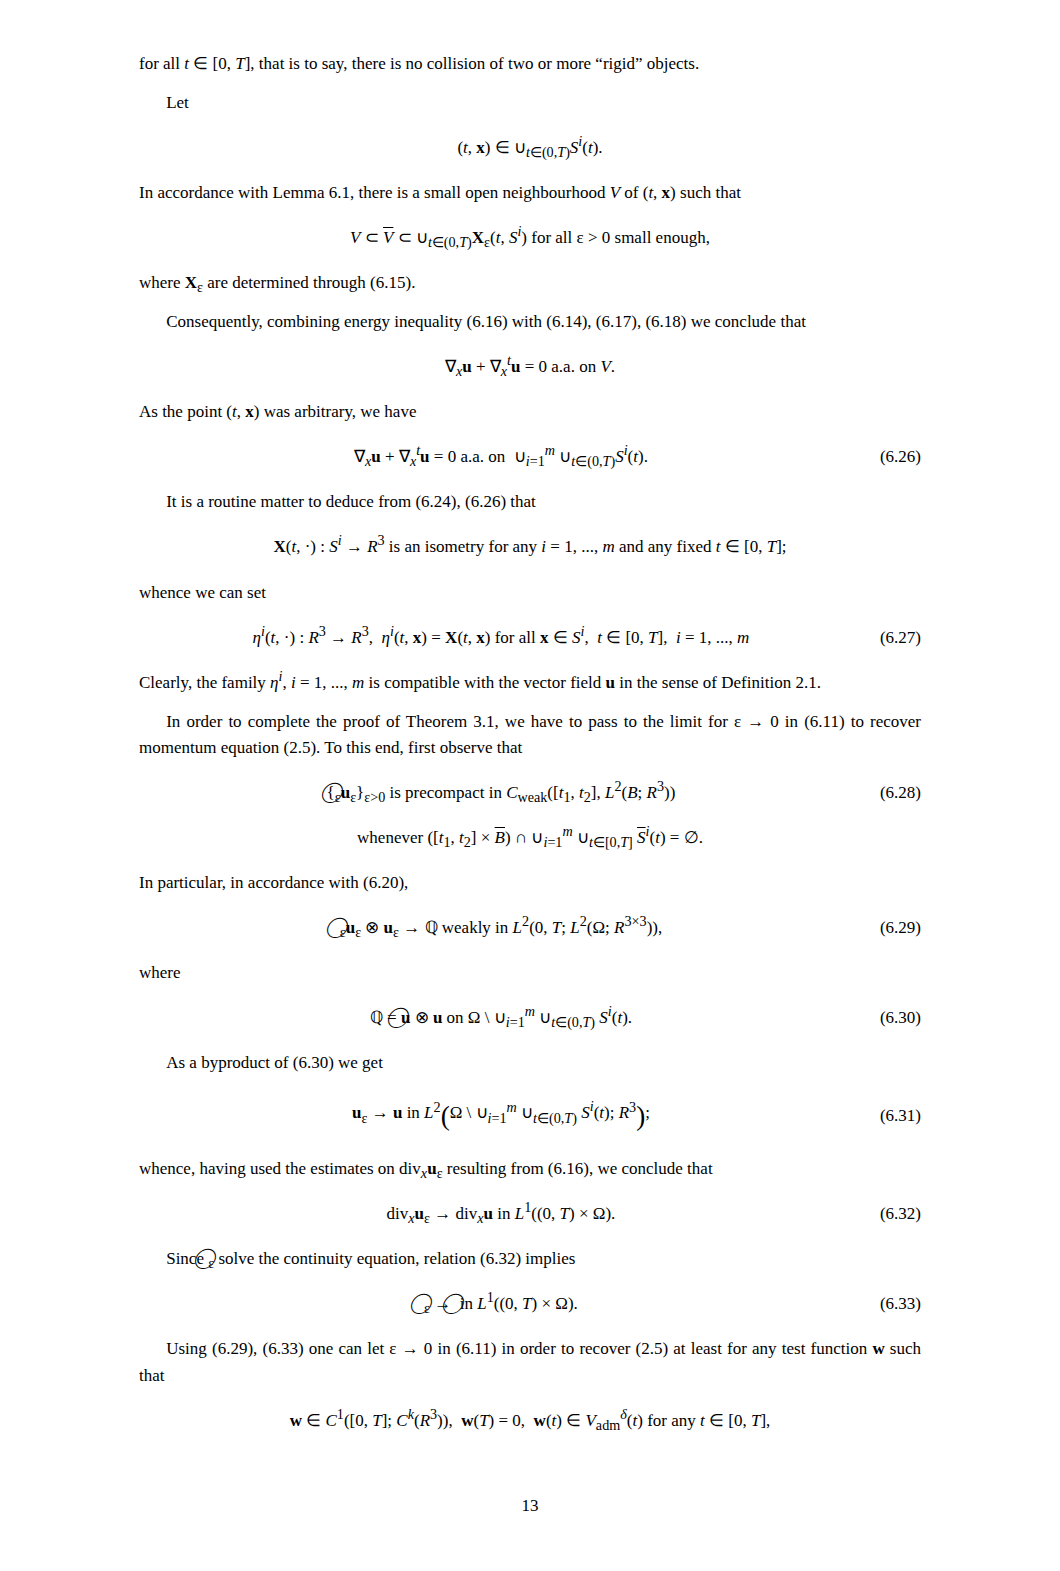for all t ∈ [0, T], that is to say, there is no collision of two or more “rigid” objects.
Let
(t, x) ∈ ∪t∈(0,T)Si(t).
In accordance with Lemma 6.1, there is a small open neighbourhood V of (t, x) such that
V ⊂ V ⊂ ∪t∈(0,T)Xε(t, Si) for all ε > 0 small enough,
where Xε are determined through (6.15).
Consequently, combining energy inequality (6.16) with (6.14), (6.17), (6.18) we conclude that
∇xu + ∇xtu = 0 a.a. on V.
As the point (t, x) was arbitrary, we have
∇xu + ∇xtu = 0 a.a. on ∪i=1m ∪t∈(0,T)Si(t).
(6.26)
It is a routine matter to deduce from (6.24), (6.26) that
X(t, ·) : Si → R3 is an isometry for any i = 1, ..., m and any fixed t ∈ [0, T];
whence we can set
ηi(t, ·) : R3 → R3, ηi(t, x) = X(t, x) for all x ∈ Si, t ∈ [0, T], i = 1, ..., m
(6.27)
Clearly, the family ηi, i = 1, ..., m is compatible with the vector field u in the sense of Definition 2.1.
In order to complete the proof of Theorem 3.1, we have to pass to the limit for ε → 0 in (6.11) to recover momentum equation (2.5). To this end, first observe that
{⃝εuε}ε>0 is precompact in Cweak([t1, t2], L2(B; R3))
(6.28)
whenever ([t1, t2] × B) ∩ ∪i=1m ∪t∈[0,T] Si(t) = ∅.
In particular, in accordance with (6.20),
⃝εuε ⊗ uε → ℚ weakly in L2(0, T; L2(Ω; R3×3)),
(6.29)
where
ℚ = ⃝u ⊗ u on Ω \ ∪i=1m ∪t∈(0,T) Si(t).
(6.30)
As a byproduct of (6.30) we get
uε → u in L2(Ω \ ∪i=1m ∪t∈(0,T) Si(t); R3);
(6.31)
whence, having used the estimates on divxuε resulting from (6.16), we conclude that
divxuε → divxu in L1((0, T) × Ω).
(6.32)
Since ⃝ε solve the continuity equation, relation (6.32) implies
⃝ε → ⃝ in L1((0, T) × Ω).
(6.33)
Using (6.29), (6.33) one can let ε → 0 in (6.11) in order to recover (2.5) at least for any test function w such that
w ∈ C1([0, T]; Ck(R3)), w(T) = 0, w(t) ∈ Vadmδ(t) for any t ∈ [0, T],
13